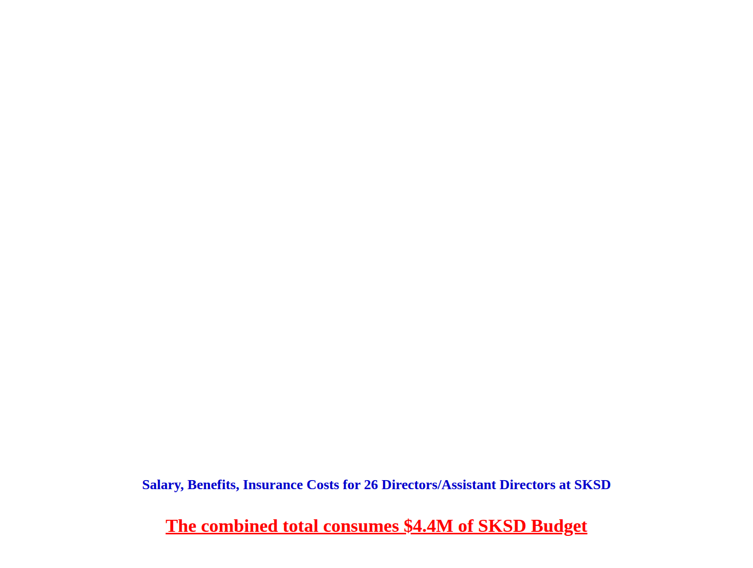Salary, Benefits, Insurance Costs for 26 Directors/Assistant Directors at SKSD
The combined total consumes $4.4M of SKSD Budget